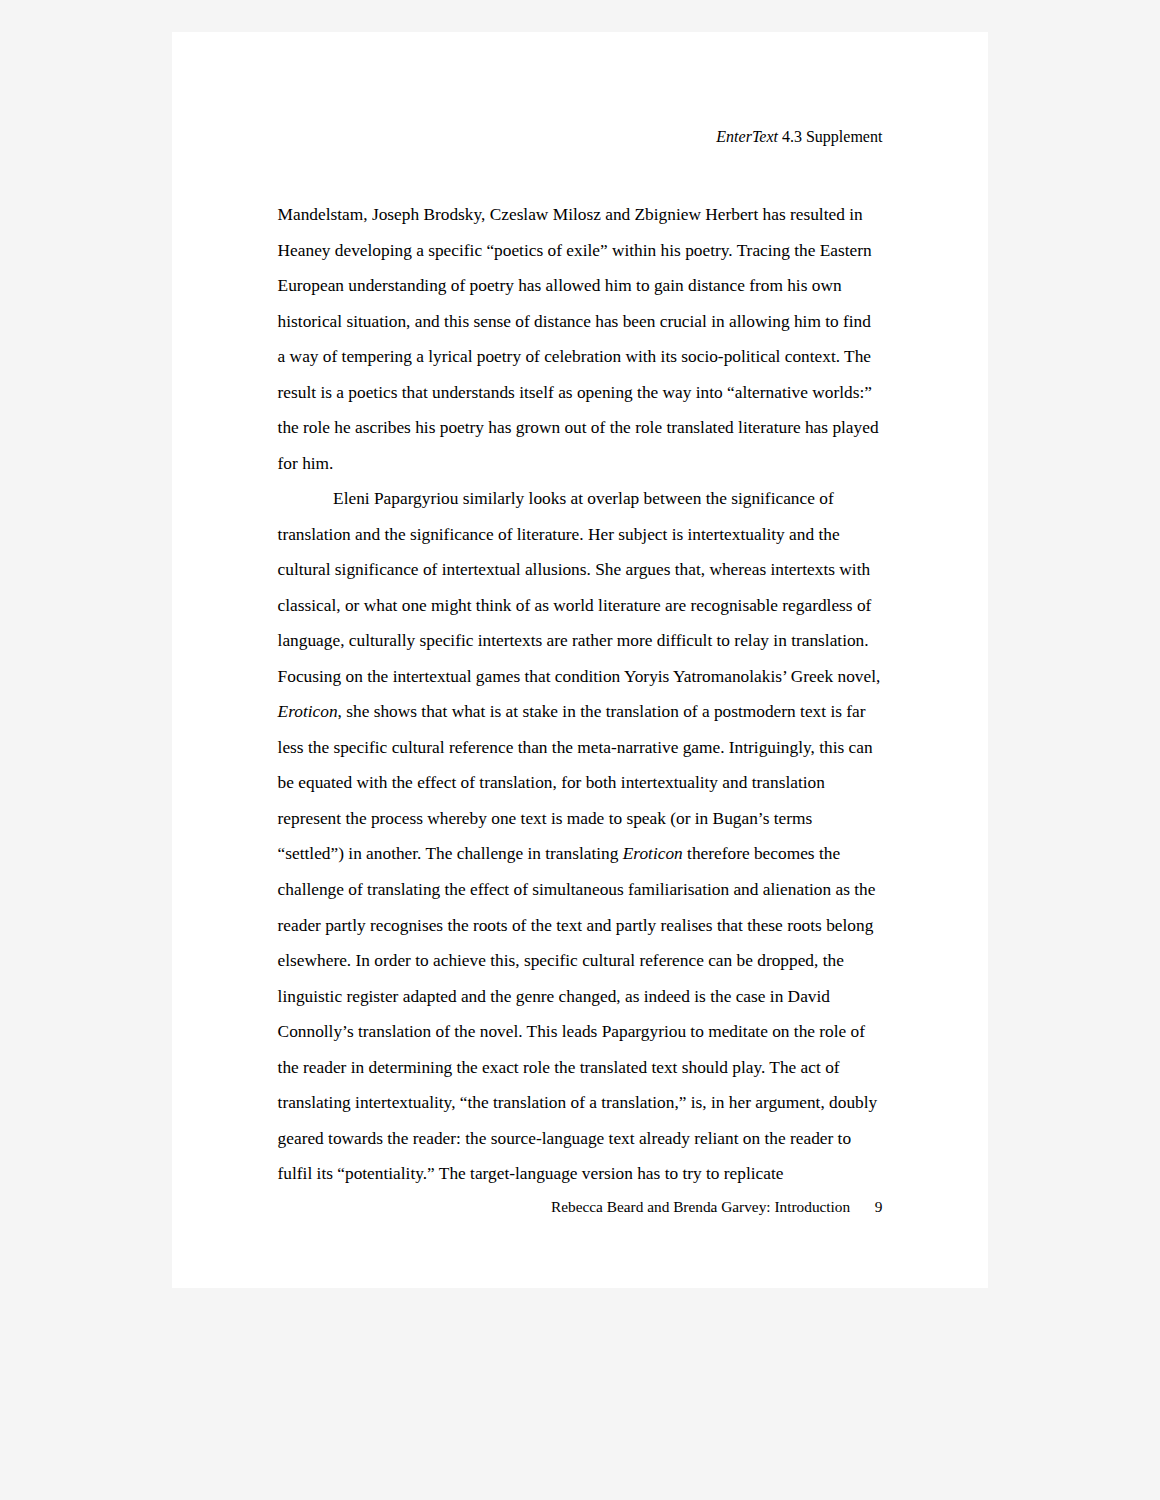EnterText 4.3 Supplement
Mandelstam, Joseph Brodsky, Czeslaw Milosz and Zbigniew Herbert has resulted in Heaney developing a specific “poetics of exile” within his poetry. Tracing the Eastern European understanding of poetry has allowed him to gain distance from his own historical situation, and this sense of distance has been crucial in allowing him to find a way of tempering a lyrical poetry of celebration with its socio-political context. The result is a poetics that understands itself as opening the way into “alternative worlds:” the role he ascribes his poetry has grown out of the role translated literature has played for him.
Eleni Papargyriou similarly looks at overlap between the significance of translation and the significance of literature. Her subject is intertextuality and the cultural significance of intertextual allusions. She argues that, whereas intertexts with classical, or what one might think of as world literature are recognisable regardless of language, culturally specific intertexts are rather more difficult to relay in translation. Focusing on the intertextual games that condition Yoryis Yatromanolakis’ Greek novel, Eroticon, she shows that what is at stake in the translation of a postmodern text is far less the specific cultural reference than the meta-narrative game. Intriguingly, this can be equated with the effect of translation, for both intertextuality and translation represent the process whereby one text is made to speak (or in Bugan’s terms “settled”) in another. The challenge in translating Eroticon therefore becomes the challenge of translating the effect of simultaneous familiarisation and alienation as the reader partly recognises the roots of the text and partly realises that these roots belong elsewhere. In order to achieve this, specific cultural reference can be dropped, the linguistic register adapted and the genre changed, as indeed is the case in David Connolly’s translation of the novel. This leads Papargyriou to meditate on the role of the reader in determining the exact role the translated text should play. The act of translating intertextuality, “the translation of a translation,” is, in her argument, doubly geared towards the reader: the source-language text already reliant on the reader to fulfil its “potentiality.” The target-language version has to try to replicate
Rebecca Beard and Brenda Garvey: Introduction9